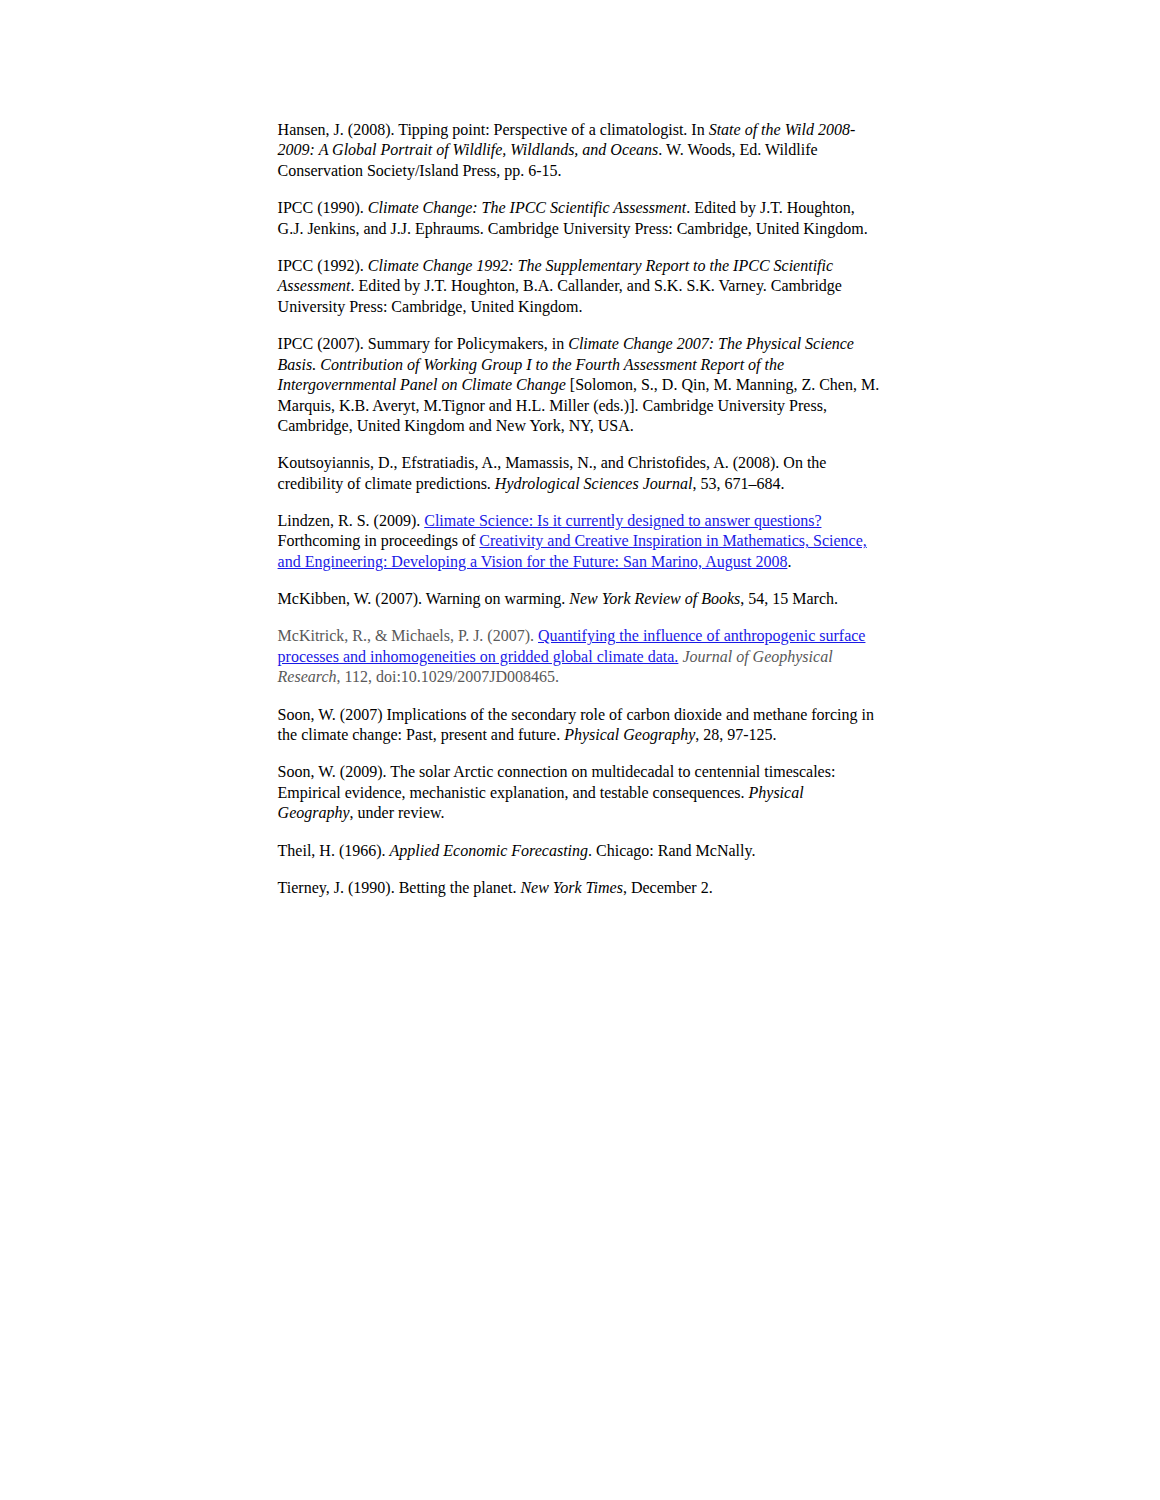Hansen, J. (2008). Tipping point: Perspective of a climatologist. In State of the Wild 2008-2009: A Global Portrait of Wildlife, Wildlands, and Oceans. W. Woods, Ed. Wildlife Conservation Society/Island Press, pp. 6-15.
IPCC (1990). Climate Change: The IPCC Scientific Assessment. Edited by J.T. Houghton, G.J. Jenkins, and J.J. Ephraums. Cambridge University Press: Cambridge, United Kingdom.
IPCC (1992). Climate Change 1992: The Supplementary Report to the IPCC Scientific Assessment. Edited by J.T. Houghton, B.A. Callander, and S.K. S.K. Varney. Cambridge University Press: Cambridge, United Kingdom.
IPCC (2007). Summary for Policymakers, in Climate Change 2007: The Physical Science Basis. Contribution of Working Group I to the Fourth Assessment Report of the Intergovernmental Panel on Climate Change [Solomon, S., D. Qin, M. Manning, Z. Chen, M. Marquis, K.B. Averyt, M.Tignor and H.L. Miller (eds.)]. Cambridge University Press, Cambridge, United Kingdom and New York, NY, USA.
Koutsoyiannis, D., Efstratiadis, A., Mamassis, N., and Christofides, A. (2008). On the credibility of climate predictions. Hydrological Sciences Journal, 53, 671–684.
Lindzen, R. S. (2009). Climate Science: Is it currently designed to answer questions? Forthcoming in proceedings of Creativity and Creative Inspiration in Mathematics, Science, and Engineering: Developing a Vision for the Future: San Marino, August 2008.
McKibben, W. (2007). Warning on warming. New York Review of Books, 54, 15 March.
McKitrick, R., & Michaels, P. J. (2007). Quantifying the influence of anthropogenic surface processes and inhomogeneities on gridded global climate data. Journal of Geophysical Research, 112, doi:10.1029/2007JD008465.
Soon, W. (2007) Implications of the secondary role of carbon dioxide and methane forcing in the climate change: Past, present and future. Physical Geography, 28, 97-125.
Soon, W. (2009). The solar Arctic connection on multidecadal to centennial timescales: Empirical evidence, mechanistic explanation, and testable consequences. Physical Geography, under review.
Theil, H. (1966). Applied Economic Forecasting. Chicago: Rand McNally.
Tierney, J. (1990). Betting the planet. New York Times, December 2.